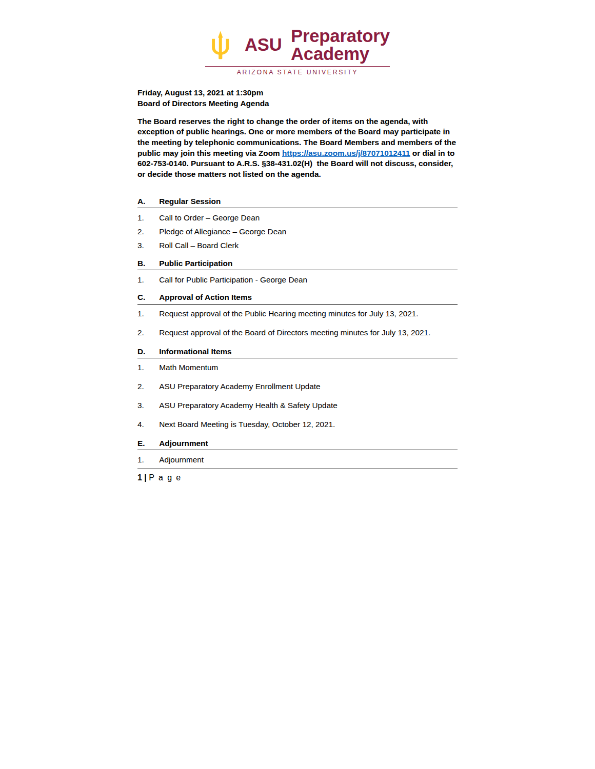ASU
Preparatory Academy
ARIZONA STATE UNIVERSITY
Friday, August 13, 2021 at 1:30pm
Board of Directors Meeting Agenda
The Board reserves the right to change the order of items on the agenda, with exception of public hearings. One or more members of the Board may participate in the meeting by telephonic communications. The Board Members and members of the public may join this meeting via Zoom https://asu.zoom.us/j/87071012411 or dial in to 602-753-0140. Pursuant to A.R.S. §38-431.02(H) the Board will not discuss, consider, or decide those matters not listed on the agenda.
A. Regular Session
1. Call to Order – George Dean
2. Pledge of Allegiance – George Dean
3. Roll Call – Board Clerk
B. Public Participation
1. Call for Public Participation - George Dean
C. Approval of Action Items
1. Request approval of the Public Hearing meeting minutes for July 13, 2021.
2. Request approval of the Board of Directors meeting minutes for July 13, 2021.
D. Informational Items
1. Math Momentum
2. ASU Preparatory Academy Enrollment Update
3. ASU Preparatory Academy Health & Safety Update
4. Next Board Meeting is Tuesday, October 12, 2021.
E. Adjournment
1. Adjournment
1 | P a g e